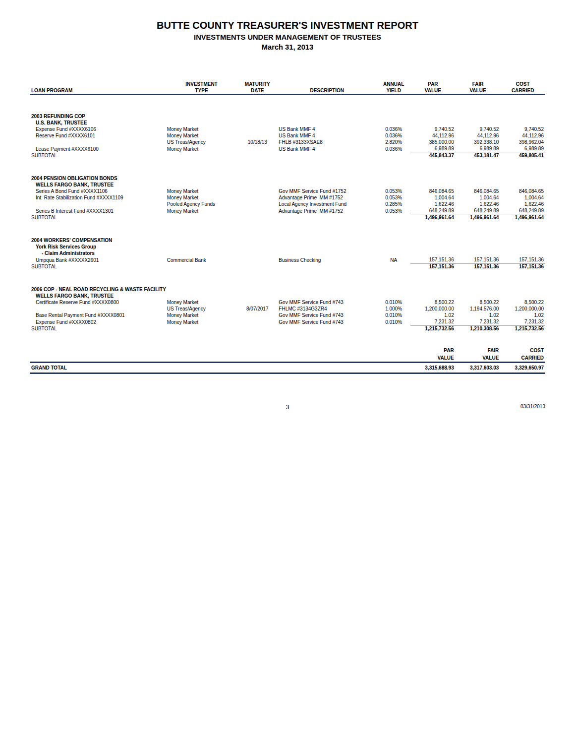BUTTE COUNTY TREASURER'S INVESTMENT REPORT
INVESTMENTS UNDER MANAGEMENT OF TRUSTEES
March 31, 2013
| | INVESTMENT | MATURITY | | ANNUAL | PAR | FAIR | COST |
| --- | --- | --- | --- | --- | --- | --- | --- |
| LOAN PROGRAM | TYPE | DATE | DESCRIPTION | YIELD | VALUE | VALUE | CARRIED |
| 2003 REFUNDING COP |
| U.S. BANK, TRUSTEE |
| Expense Fund #XXXX6106 | Money Market | | US Bank MMF 4 | 0.036% | 9,740.52 | 9,740.52 | 9,740.52 |
| Reserve Fund #XXXX6101 | Money Market | | US Bank MMF 4 | 0.036% | 44,112.96 | 44,112.96 | 44,112.96 |
| | US Treas/Agency | 10/18/13 | FHLB #3133XSAE8 | 2.820% | 385,000.00 | 392,338.10 | 398,962.04 |
| Lease Payment #XXXX6100 | Money Market | | US Bank MMF 4 | 0.036% | 6,989.89 | 6,989.89 | 6,989.89 |
| SUBTOTAL | | | | | 445,843.37 | 453,181.47 | 459,805.41 |
| 2004 PENSION OBLIGATION BONDS |
| WELLS FARGO BANK, TRUSTEE |
| Series A Bond Fund #XXXX1106 | Money Market | | Gov MMF Service Fund #1752 | 0.053% | 846,084.65 | 846,084.65 | 846,084.65 |
| Int. Rate Stabilization Fund #XXXX1109 | Money Market | | Advantage Prime MM #1752 | 0.053% | 1,004.64 | 1,004.64 | 1,004.64 |
| | Pooled Agency Funds | | Local Agency Investment Fund | 0.285% | 1,622.46 | 1,622.46 | 1,622.46 |
| Series B Interest Fund #XXXX1301 | Money Market | | Advantage Prime MM #1752 | 0.053% | 648,249.89 | 648,249.89 | 648,249.89 |
| SUBTOTAL | | | | | 1,496,961.64 | 1,496,961.64 | 1,496,961.64 |
| 2004 WORKERS' COMPENSATION |
| York Risk Services Group |
| - Claim Administrators |
| Umpqua Bank #XXXXX2601 | Commercial Bank | | Business Checking | NA | 157,151.36 | 157,151.36 | 157,151.36 |
| SUBTOTAL | | | | | 157,151.36 | 157,151.36 | 157,151.36 |
| 2006 COP - NEAL ROAD RECYCLING & WASTE FACILITY |
| WELLS FARGO BANK, TRUSTEE |
| Certificate Reserve Fund #XXXX0800 | Money Market | | Gov MMF Service Fund #743 | 0.010% | 8,500.22 | 8,500.22 | 8,500.22 |
| | US Treas/Agency | 8/07/2017 | FHLMC #3134G3ZR4 | 1.000% | 1,200,000.00 | 1,194,576.00 | 1,200,000.00 |
| Base Rental Payment Fund #XXXX0801 | Money Market | | Gov MMF Service Fund #743 | 0.010% | 1.02 | 1.02 | 1.02 |
| Expense Fund #XXXX0802 | Money Market | | Gov MMF Service Fund #743 | 0.010% | 7,231.32 | 7,231.32 | 7,231.32 |
| SUBTOTAL | | | | | 1,215,732.56 | 1,210,308.56 | 1,215,732.56 |
| | | | | | PAR | FAIR | COST |
| | | | | | VALUE | VALUE | CARRIED |
| GRAND TOTAL | | | | | 3,315,688.93 | 3,317,603.03 | 3,329,650.97 |
3
03/31/2013